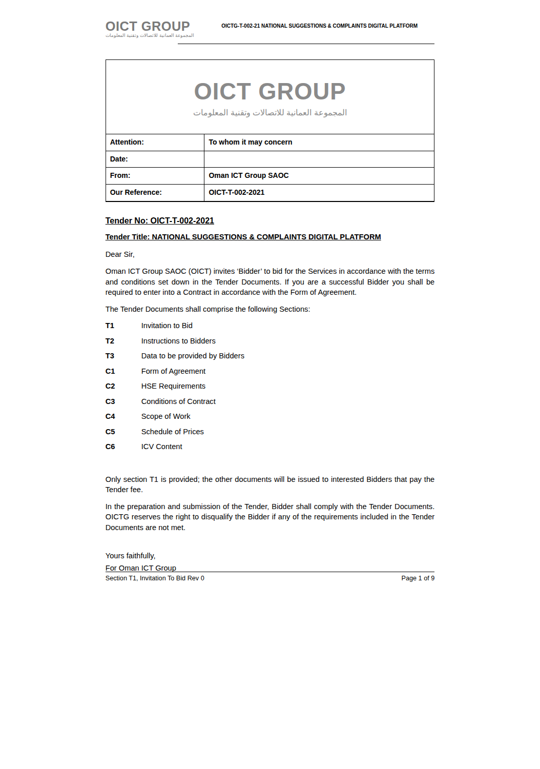OICT GROUP
المجموعة العمانية للاتصالات وتقنية المعلومات
OICTG-T-002-21 NATIONAL SUGGESTIONS & COMPLAINTS DIGITAL PLATFORM
OICT GROUP
المجموعة العمانية للاتصالات وتقنية المعلومات
| Attention: | To whom it may concern |
| Date: | |
| From: | Oman ICT Group SAOC |
| Our Reference: | OICT-T-002-2021 |
Tender No: OICT-T-002-2021
Tender Title: NATIONAL SUGGESTIONS & COMPLAINTS DIGITAL PLATFORM
Dear Sir,
Oman ICT Group SAOC (OICT) invites ‘Bidder’ to bid for the Services in accordance with the terms and conditions set down in the Tender Documents. If you are a successful Bidder you shall be required to enter into a Contract in accordance with the Form of Agreement.
The Tender Documents shall comprise the following Sections:
T1
Invitation to Bid
T2
Instructions to Bidders
T3
Data to be provided by Bidders
C1
Form of Agreement
C2
HSE Requirements
C3
Conditions of Contract
C4
Scope of Work
C5
Schedule of Prices
C6
ICV Content
Only section T1 is provided; the other documents will be issued to interested Bidders that pay the Tender fee.
In the preparation and submission of the Tender, Bidder shall comply with the Tender Documents. OICTG reserves the right to disqualify the Bidder if any of the requirements included in the Tender Documents are not met.
Yours faithfully,
For Oman ICT Group
Section T1, Invitation To Bid Rev 0
Page 1 of 9